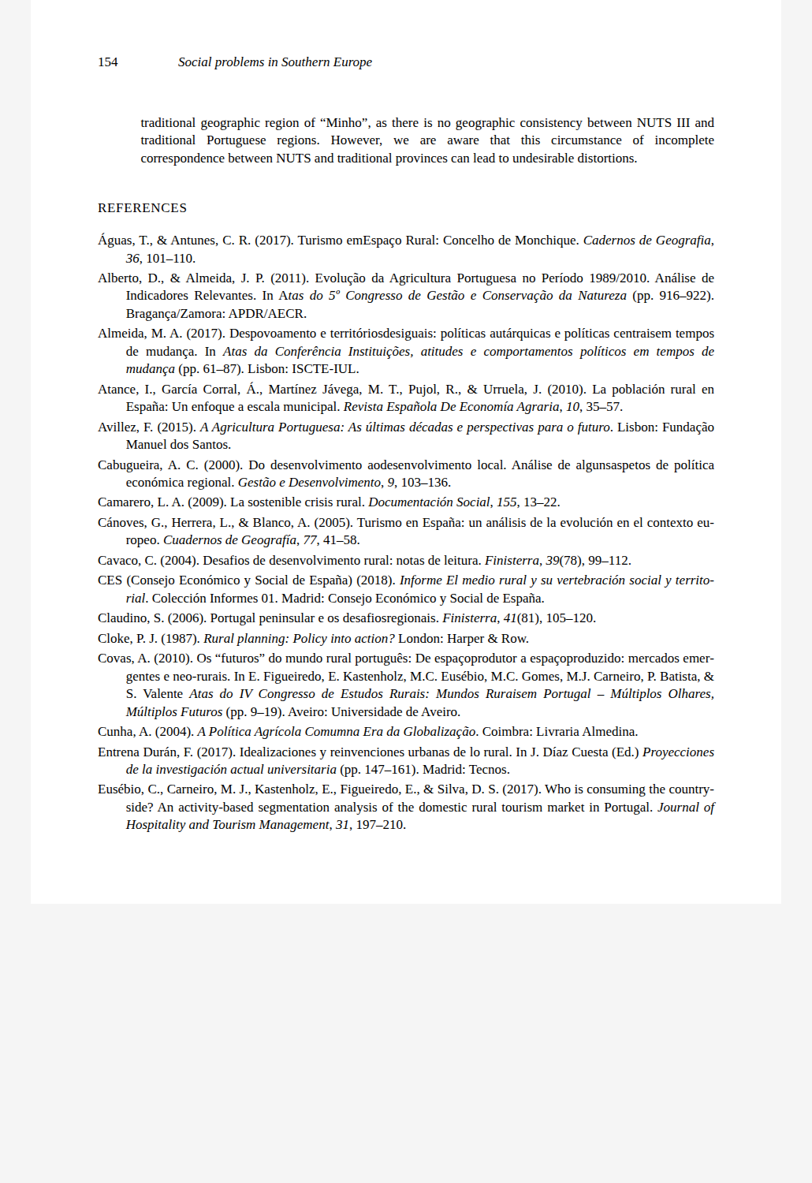154 Social problems in Southern Europe
traditional geographic region of “Minho”, as there is no geographic consistency between NUTS III and traditional Portuguese regions. However, we are aware that this circumstance of incomplete correspondence between NUTS and traditional provinces can lead to undesirable distortions.
References
Águas, T., & Antunes, C. R. (2017). Turismo emEspaço Rural: Concelho de Monchique. Cadernos de Geografia, 36, 101–110.
Alberto, D., & Almeida, J. P. (2011). Evolução da Agricultura Portuguesa no Período 1989/2010. Análise de Indicadores Relevantes. In Atas do 5º Congresso de Gestão e Conservação da Natureza (pp. 916–922). Bragança/Zamora: APDR/AECR.
Almeida, M. A. (2017). Despovoamento e territóriosdesiguais: políticas autárquicas e políticas centraisem tempos de mudança. In Atas da Conferência Instituições, atitudes e comportamentos políticos em tempos de mudança (pp. 61–87). Lisbon: ISCTE-IUL.
Atance, I., García Corral, Á., Martínez Jávega, M. T., Pujol, R., & Urruela, J. (2010). La población rural en España: Un enfoque a escala municipal. Revista Española De Economía Agraria, 10, 35–57.
Avillez, F. (2015). A Agricultura Portuguesa: As últimas décadas e perspectivas para o futuro. Lisbon: Fundação Manuel dos Santos.
Cabugueira, A. C. (2000). Do desenvolvimento aodesenvolvimento local. Análise de algunsaspetos de política económica regional. Gestão e Desenvolvimento, 9, 103–136.
Camarero, L. A. (2009). La sostenible crisis rural. Documentación Social, 155, 13–22.
Cánoves, G., Herrera, L., & Blanco, A. (2005). Turismo en España: un análisis de la evolución en el contexto europeo. Cuadernos de Geografía, 77, 41–58.
Cavaco, C. (2004). Desafios de desenvolvimento rural: notas de leitura. Finisterra, 39(78), 99–112.
CES (Consejo Económico y Social de España) (2018). Informe El medio rural y su vertebración social y territorial. Colección Informes 01. Madrid: Consejo Económico y Social de España.
Claudino, S. (2006). Portugal peninsular e os desafiosregionais. Finisterra, 41(81), 105–120.
Cloke, P. J. (1987). Rural planning: Policy into action? London: Harper & Row.
Covas, A. (2010). Os “futuros” do mundo rural português: De espaçoprodutor a espaçoproduzido: mercados emergentes e neo-rurais. In E. Figueiredo, E. Kastenholz, M.C. Eusébio, M.C. Gomes, M.J. Carneiro, P. Batista, & S. Valente Atas do IV Congresso de Estudos Rurais: Mundos Ruraisem Portugal – Múltiplos Olhares, Múltiplos Futuros (pp. 9–19). Aveiro: Universidade de Aveiro.
Cunha, A. (2004). A Política Agrícola Comumna Era da Globalização. Coimbra: Livraria Almedina.
Entrena Durán, F. (2017). Idealizaciones y reinvenciones urbanas de lo rural. In J. Díaz Cuesta (Ed.) Proyecciones de la investigación actual universitaria (pp. 147–161). Madrid: Tecnos.
Eusébio, C., Carneiro, M. J., Kastenholz, E., Figueiredo, E., & Silva, D. S. (2017). Who is consuming the countryside? An activity-based segmentation analysis of the domestic rural tourism market in Portugal. Journal of Hospitality and Tourism Management, 31, 197–210.